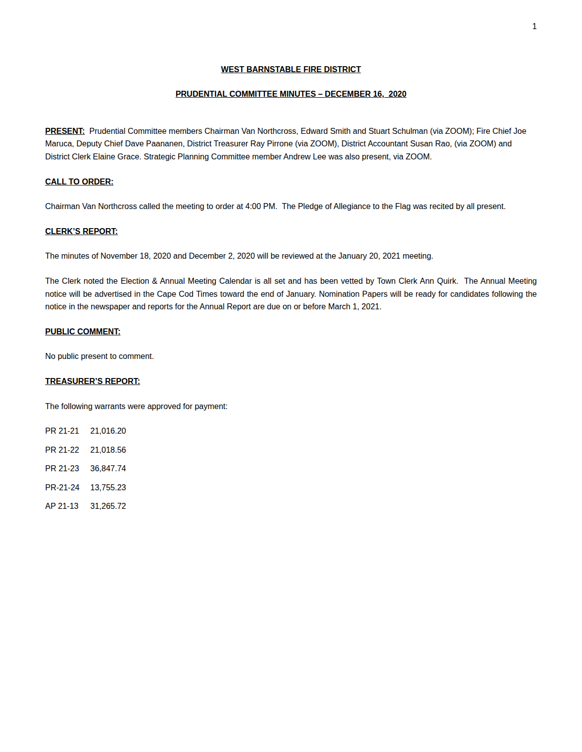1
WEST BARNSTABLE FIRE DISTRICT
PRUDENTIAL COMMITTEE MINUTES – DECEMBER 16, 2020
PRESENT:
Prudential Committee members Chairman Van Northcross, Edward Smith and Stuart Schulman (via ZOOM); Fire Chief Joe Maruca, Deputy Chief Dave Paananen, District Treasurer Ray Pirrone (via ZOOM), District Accountant Susan Rao, (via ZOOM) and District Clerk Elaine Grace. Strategic Planning Committee member Andrew Lee was also present, via ZOOM.
CALL TO ORDER:
Chairman Van Northcross called the meeting to order at 4:00 PM. The Pledge of Allegiance to the Flag was recited by all present.
CLERK’S REPORT:
The minutes of November 18, 2020 and December 2, 2020 will be reviewed at the January 20, 2021 meeting.
The Clerk noted the Election & Annual Meeting Calendar is all set and has been vetted by Town Clerk Ann Quirk. The Annual Meeting notice will be advertised in the Cape Cod Times toward the end of January. Nomination Papers will be ready for candidates following the notice in the newspaper and reports for the Annual Report are due on or before March 1, 2021.
PUBLIC COMMENT:
No public present to comment.
TREASURER’S REPORT:
The following warrants were approved for payment:
PR 21-2121,016.20
PR 21-2221,018.56
PR 21-2336,847.74
PR-21-2413,755.23
AP 21-1331,265.72